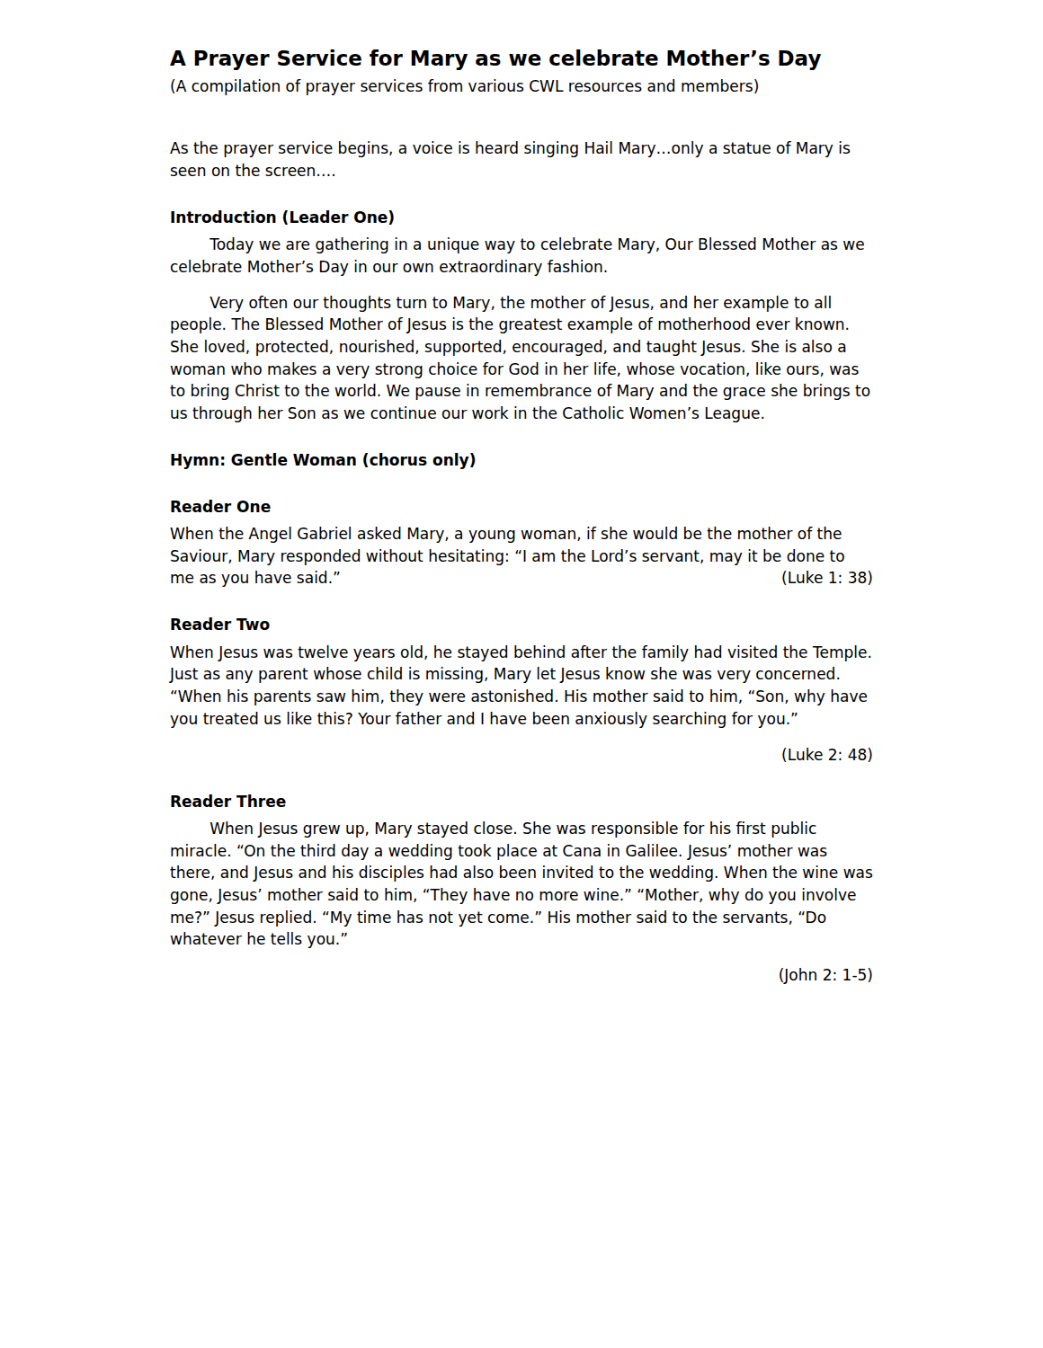A Prayer Service for Mary as we celebrate Mother’s Day
(A compilation of prayer services from various CWL resources and members)
As the prayer service begins, a voice is heard singing Hail Mary…only a statue of Mary is seen on the screen….
Introduction (Leader One)
Today we are gathering in a unique way to celebrate Mary, Our Blessed Mother as we celebrate Mother’s Day in our own extraordinary fashion.
Very often our thoughts turn to Mary, the mother of Jesus, and her example to all people. The Blessed Mother of Jesus is the greatest example of motherhood ever known. She loved, protected, nourished, supported, encouraged, and taught Jesus. She is also a woman who makes a very strong choice for God in her life, whose vocation, like ours, was to bring Christ to the world. We pause in remembrance of Mary and the grace she brings to us through her Son as we continue our work in the Catholic Women’s League.
Hymn: Gentle Woman (chorus only)
Reader One
When the Angel Gabriel asked Mary, a young woman, if she would be the mother of the Saviour, Mary responded without hesitating: “I am the Lord’s servant, may it be done to me as you have said.” (Luke 1: 38)
Reader Two
When Jesus was twelve years old, he stayed behind after the family had visited the Temple. Just as any parent whose child is missing, Mary let Jesus know she was very concerned. “When his parents saw him, they were astonished. His mother said to him, “Son, why have you treated us like this? Your father and I have been anxiously searching for you.”
(Luke 2: 48)
Reader Three
When Jesus grew up, Mary stayed close. She was responsible for his first public miracle. “On the third day a wedding took place at Cana in Galilee. Jesus’ mother was there, and Jesus and his disciples had also been invited to the wedding. When the wine was gone, Jesus’ mother said to him, “They have no more wine.” “Mother, why do you involve me?” Jesus replied. “My time has not yet come.” His mother said to the servants, “Do whatever he tells you.”
(John 2: 1-5)